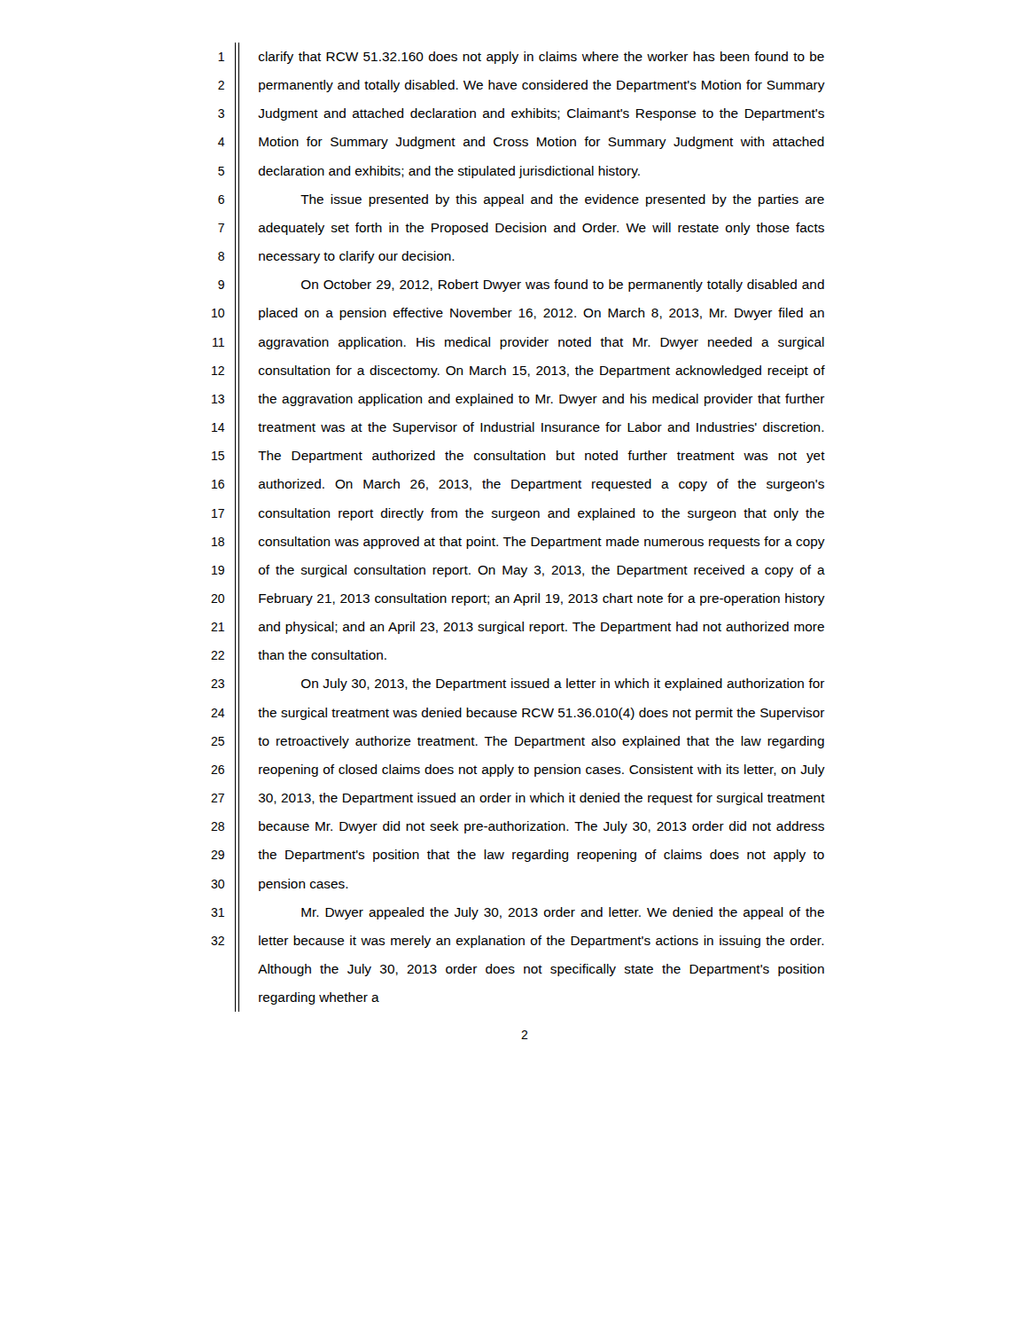1
2
3
4
5
6
7
8
9
10
11
12
13
14
15
16
17
18
19
20
21
22
23
24
25
26
27
28
29
30
31
32
clarify that RCW 51.32.160 does not apply in claims where the worker has been found to be permanently and totally disabled. We have considered the Department's Motion for Summary Judgment and attached declaration and exhibits; Claimant's Response to the Department's Motion for Summary Judgment and Cross Motion for Summary Judgment with attached declaration and exhibits; and the stipulated jurisdictional history.
The issue presented by this appeal and the evidence presented by the parties are adequately set forth in the Proposed Decision and Order. We will restate only those facts necessary to clarify our decision.
On October 29, 2012, Robert Dwyer was found to be permanently totally disabled and placed on a pension effective November 16, 2012. On March 8, 2013, Mr. Dwyer filed an aggravation application. His medical provider noted that Mr. Dwyer needed a surgical consultation for a discectomy. On March 15, 2013, the Department acknowledged receipt of the aggravation application and explained to Mr. Dwyer and his medical provider that further treatment was at the Supervisor of Industrial Insurance for Labor and Industries' discretion. The Department authorized the consultation but noted further treatment was not yet authorized. On March 26, 2013, the Department requested a copy of the surgeon's consultation report directly from the surgeon and explained to the surgeon that only the consultation was approved at that point. The Department made numerous requests for a copy of the surgical consultation report. On May 3, 2013, the Department received a copy of a February 21, 2013 consultation report; an April 19, 2013 chart note for a pre-operation history and physical; and an April 23, 2013 surgical report. The Department had not authorized more than the consultation.
On July 30, 2013, the Department issued a letter in which it explained authorization for the surgical treatment was denied because RCW 51.36.010(4) does not permit the Supervisor to retroactively authorize treatment. The Department also explained that the law regarding reopening of closed claims does not apply to pension cases. Consistent with its letter, on July 30, 2013, the Department issued an order in which it denied the request for surgical treatment because Mr. Dwyer did not seek pre-authorization. The July 30, 2013 order did not address the Department's position that the law regarding reopening of claims does not apply to pension cases.
Mr. Dwyer appealed the July 30, 2013 order and letter. We denied the appeal of the letter because it was merely an explanation of the Department's actions in issuing the order. Although the July 30, 2013 order does not specifically state the Department's position regarding whether a
2